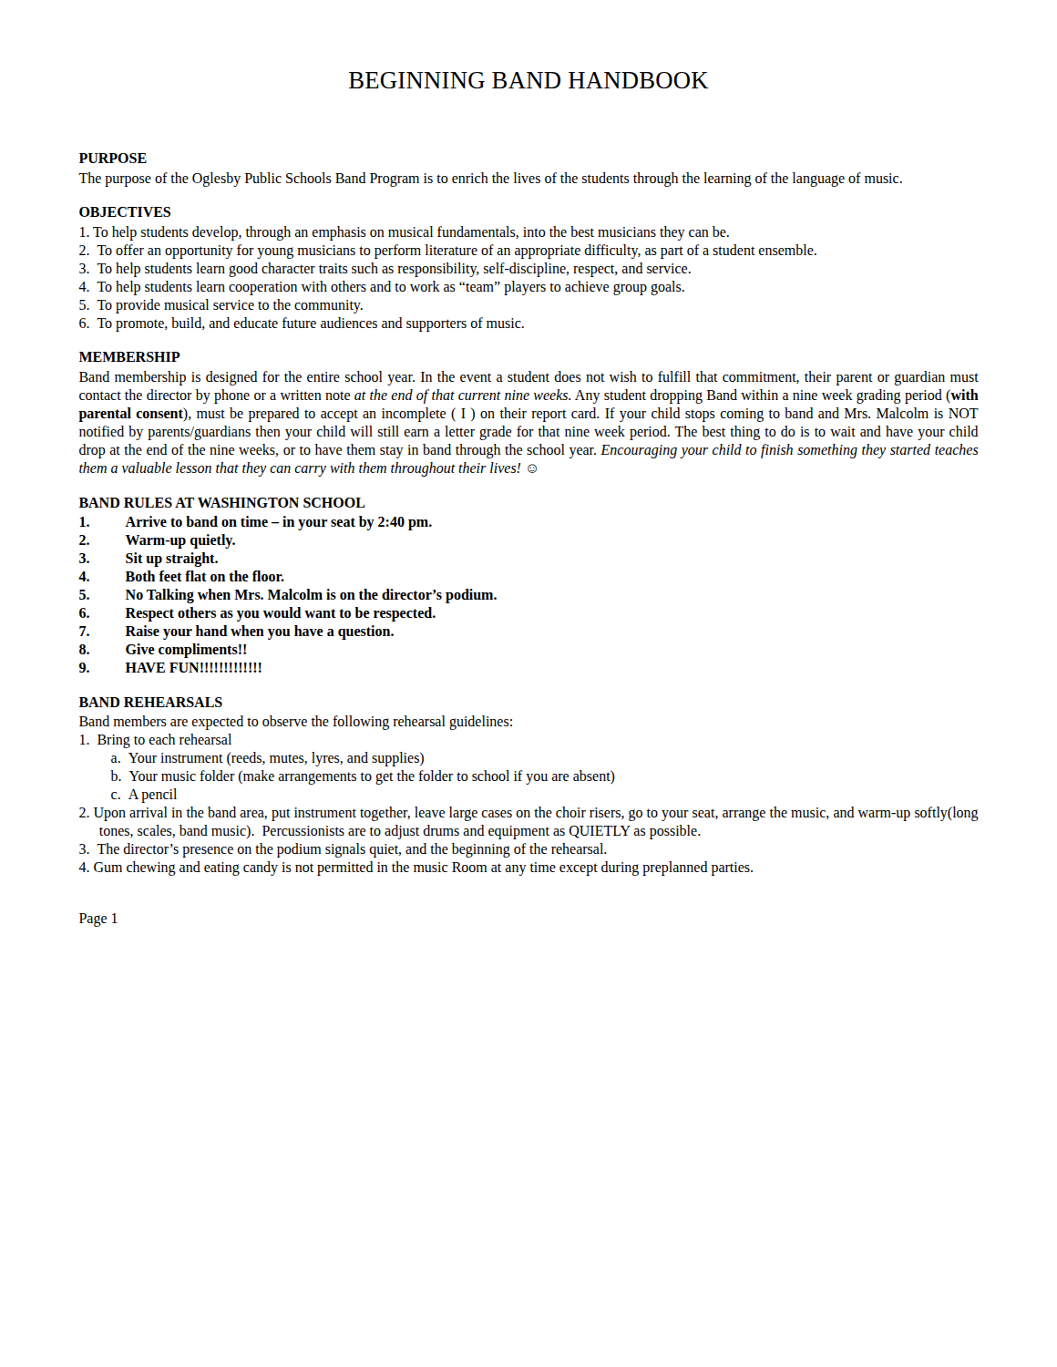BEGINNING BAND HANDBOOK
Purpose
The purpose of the Oglesby Public Schools Band Program is to enrich the lives of the students through the learning of the language of music.
Objectives
1. To help students develop, through an emphasis on musical fundamentals, into the best musicians they can be.
2. To offer an opportunity for young musicians to perform literature of an appropriate difficulty, as part of a student ensemble.
3. To help students learn good character traits such as responsibility, self-discipline, respect, and service.
4. To help students learn cooperation with others and to work as “team” players to achieve group goals.
5. To provide musical service to the community.
6. To promote, build, and educate future audiences and supporters of music.
Membership
Band membership is designed for the entire school year. In the event a student does not wish to fulfill that commitment, their parent or guardian must contact the director by phone or a written note at the end of that current nine weeks. Any student dropping Band within a nine week grading period (with parental consent), must be prepared to accept an incomplete ( I ) on their report card. If your child stops coming to band and Mrs. Malcolm is NOT notified by parents/guardians then your child will still earn a letter grade for that nine week period. The best thing to do is to wait and have your child drop at the end of the nine weeks, or to have them stay in band through the school year. Encouraging your child to finish something they started teaches them a valuable lesson that they can carry with them throughout their lives! ☺
Band Rules at Washington School
1. Arrive to band on time – in your seat by 2:40 pm.
2. Warm-up quietly.
3. Sit up straight.
4. Both feet flat on the floor.
5. No Talking when Mrs. Malcolm is on the director’s podium.
6. Respect others as you would want to be respected.
7. Raise your hand when you have a question.
8. Give compliments!!
9. HAVE FUN!!!!!!!!!!!!!
Band Rehearsals
Band members are expected to observe the following rehearsal guidelines:
1. Bring to each rehearsal
a. Your instrument (reeds, mutes, lyres, and supplies)
b. Your music folder (make arrangements to get the folder to school if you are absent)
c. A pencil
2. Upon arrival in the band area, put instrument together, leave large cases on the choir risers, go to your seat, arrange the music, and warm-up softly(long tones, scales, band music). Percussionists are to adjust drums and equipment as QUIETLY as possible.
3. The director’s presence on the podium signals quiet, and the beginning of the rehearsal.
4. Gum chewing and eating candy is not permitted in the music Room at any time except during preplanned parties.
Page 1